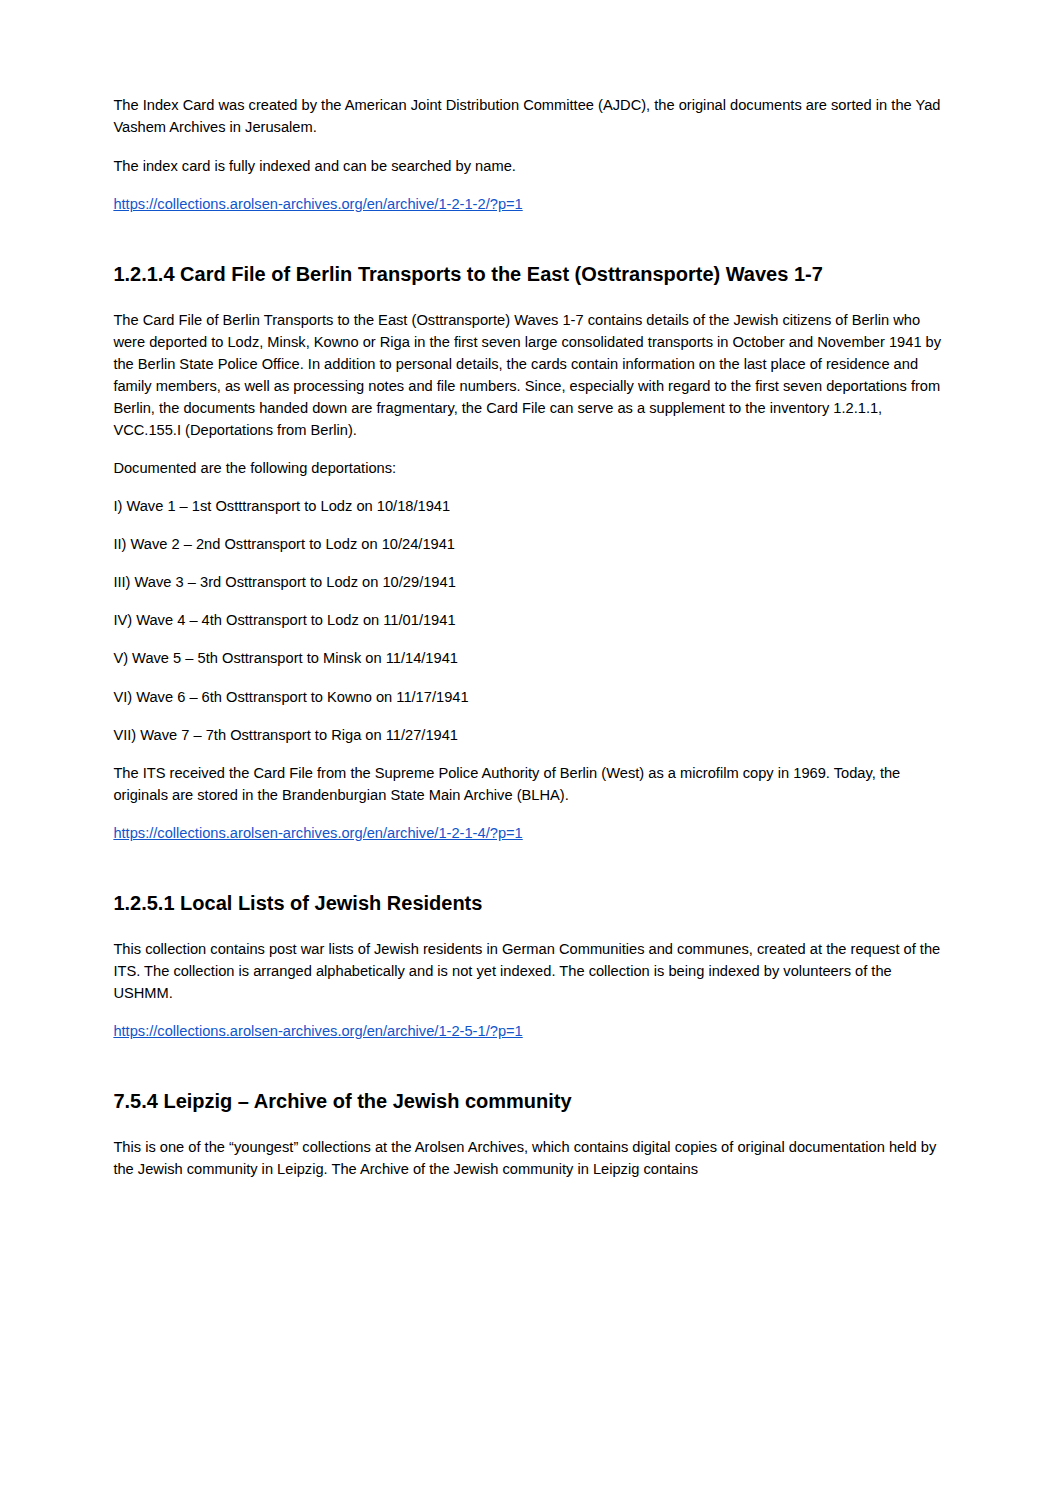The Index Card was created by the American Joint Distribution Committee (AJDC), the original documents are sorted in the Yad Vashem Archives in Jerusalem.
The index card is fully indexed and can be searched by name.
https://collections.arolsen-archives.org/en/archive/1-2-1-2/?p=1
1.2.1.4 Card File of Berlin Transports to the East (Osttransporte) Waves 1-7
The Card File of Berlin Transports to the East (Osttransporte) Waves 1-7 contains details of the Jewish citizens of Berlin who were deported to Lodz, Minsk, Kowno or Riga in the first seven large consolidated transports in October and November 1941 by the Berlin State Police Office. In addition to personal details, the cards contain information on the last place of residence and family members, as well as processing notes and file numbers. Since, especially with regard to the first seven deportations from Berlin, the documents handed down are fragmentary, the Card File can serve as a supplement to the inventory 1.2.1.1, VCC.155.I (Deportations from Berlin).
Documented are the following deportations:
I) Wave 1 – 1st Ostttransport to Lodz on 10/18/1941
II) Wave 2 – 2nd Osttransport to Lodz on 10/24/1941
III) Wave 3 – 3rd Osttransport to Lodz on 10/29/1941
IV) Wave 4 – 4th Osttransport to Lodz on 11/01/1941
V) Wave 5 – 5th Osttransport to Minsk on 11/14/1941
VI) Wave 6 – 6th Osttransport to Kowno on 11/17/1941
VII) Wave 7 – 7th Osttransport to Riga on 11/27/1941
The ITS received the Card File from the Supreme Police Authority of Berlin (West) as a microfilm copy in 1969. Today, the originals are stored in the Brandenburgian State Main Archive (BLHA).
https://collections.arolsen-archives.org/en/archive/1-2-1-4/?p=1
1.2.5.1 Local Lists of Jewish Residents
This collection contains post war lists of Jewish residents in German Communities and communes, created at the request of the ITS. The collection is arranged alphabetically and is not yet indexed. The collection is being indexed by volunteers of the USHMM.
https://collections.arolsen-archives.org/en/archive/1-2-5-1/?p=1
7.5.4 Leipzig – Archive of the Jewish community
This is one of the “youngest” collections at the Arolsen Archives, which contains digital copies of original documentation held by the Jewish community in Leipzig. The Archive of the Jewish community in Leipzig contains